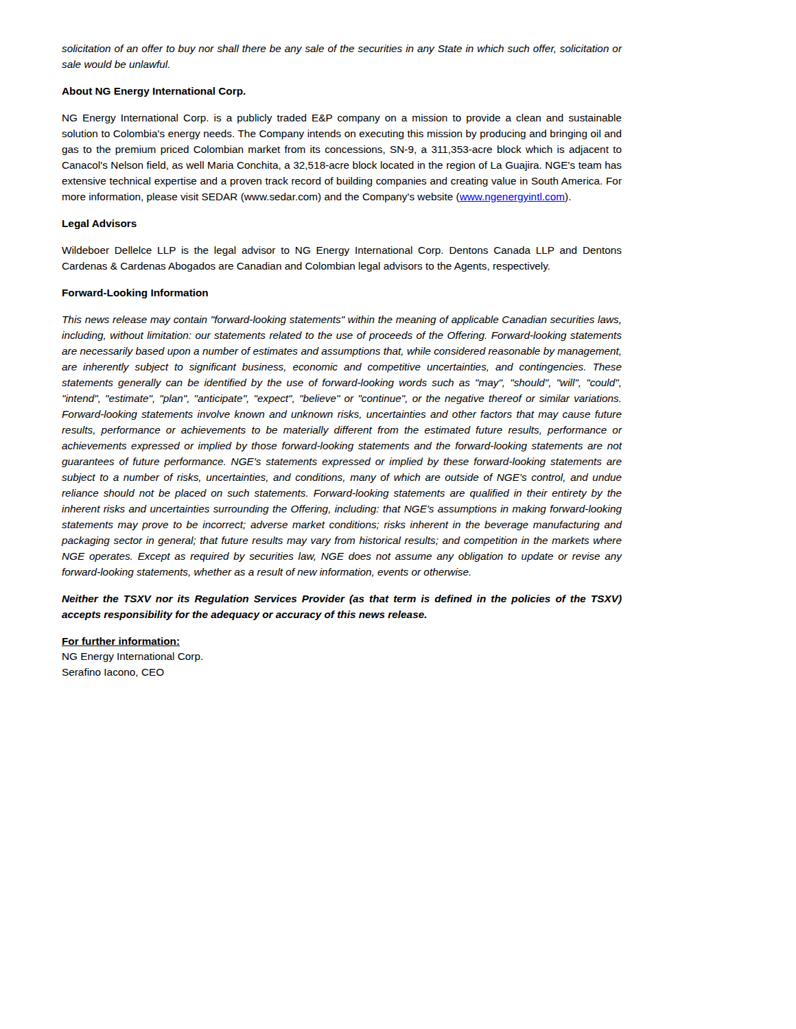solicitation of an offer to buy nor shall there be any sale of the securities in any State in which such offer, solicitation or sale would be unlawful.
About NG Energy International Corp.
NG Energy International Corp. is a publicly traded E&P company on a mission to provide a clean and sustainable solution to Colombia's energy needs. The Company intends on executing this mission by producing and bringing oil and gas to the premium priced Colombian market from its concessions, SN-9, a 311,353-acre block which is adjacent to Canacol's Nelson field, as well Maria Conchita, a 32,518-acre block located in the region of La Guajira. NGE's team has extensive technical expertise and a proven track record of building companies and creating value in South America. For more information, please visit SEDAR (www.sedar.com) and the Company's website (www.ngenergyintl.com).
Legal Advisors
Wildeboer Dellelce LLP is the legal advisor to NG Energy International Corp. Dentons Canada LLP and Dentons Cardenas & Cardenas Abogados are Canadian and Colombian legal advisors to the Agents, respectively.
Forward-Looking Information
This news release may contain "forward-looking statements" within the meaning of applicable Canadian securities laws, including, without limitation: our statements related to the use of proceeds of the Offering. Forward-looking statements are necessarily based upon a number of estimates and assumptions that, while considered reasonable by management, are inherently subject to significant business, economic and competitive uncertainties, and contingencies. These statements generally can be identified by the use of forward-looking words such as "may", "should", "will", "could", "intend", "estimate", "plan", "anticipate", "expect", "believe" or "continue", or the negative thereof or similar variations. Forward-looking statements involve known and unknown risks, uncertainties and other factors that may cause future results, performance or achievements to be materially different from the estimated future results, performance or achievements expressed or implied by those forward-looking statements and the forward-looking statements are not guarantees of future performance. NGE's statements expressed or implied by these forward-looking statements are subject to a number of risks, uncertainties, and conditions, many of which are outside of NGE's control, and undue reliance should not be placed on such statements. Forward-looking statements are qualified in their entirety by the inherent risks and uncertainties surrounding the Offering, including: that NGE's assumptions in making forward-looking statements may prove to be incorrect; adverse market conditions; risks inherent in the beverage manufacturing and packaging sector in general; that future results may vary from historical results; and competition in the markets where NGE operates. Except as required by securities law, NGE does not assume any obligation to update or revise any forward-looking statements, whether as a result of new information, events or otherwise.
Neither the TSXV nor its Regulation Services Provider (as that term is defined in the policies of the TSXV) accepts responsibility for the adequacy or accuracy of this news release.
For further information:
NG Energy International Corp.
Serafino Iacono, CEO